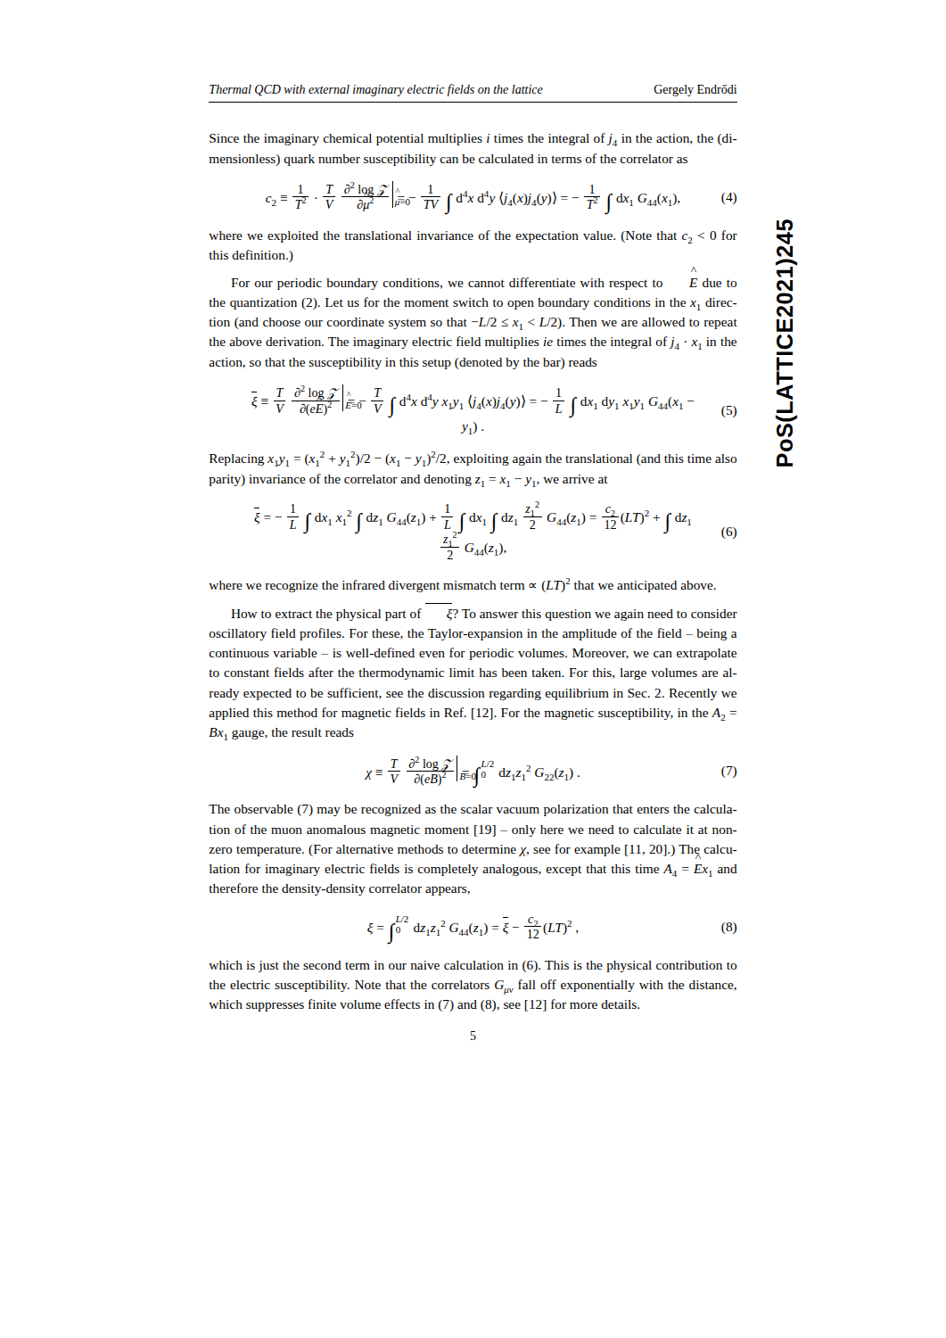Thermal QCD with external imaginary electric fields on the lattice Gergely Endrődi
PoS(LATTICE2021)245
Since the imaginary chemical potential multiplies i times the integral of j4 in the action, the (dimensionless) quark number susceptibility can be calculated in terms of the correlator as
c2 ≡ 1 T2 · TV ∂2 log 𝒵∂μ2 μ=0 = − 1 TV ∫ d4x d4y ⟨j4(x)j4(y)⟩ = − 1 T2 ∫ dx1 G44(x1), (4)
where we exploited the translational invariance of the expectation value. (Note that c2 < 0 for this definition.)
For our periodic boundary conditions, we cannot differentiate with respect to E due to the quantization (2). Let us for the moment switch to open boundary conditions in the x1 direction (and choose our coordinate system so that −L/2 ≤ x1 < L/2). Then we are allowed to repeat the above derivation. The imaginary electric field multiplies ie times the integral of j4 · x1 in the action, so that the susceptibility in this setup (denoted by the bar) reads
ξ ≡ TV ∂2 log 𝒵∂(eE)2 E=0 = − TV ∫ d4x d4y x1y1 ⟨j4(x)j4(y)⟩ = − 1 L ∫ dx1 dy1 x1y1 G44(x1 − y1) . (5)
Replacing x1y1 = (x12 + y12)/2 − (x1 − y1)2/2, exploiting again the translational (and this time also parity) invariance of the correlator and denoting z1 = x1 − y1, we arrive at
ξ = − 1 L ∫ dx1 x12 ∫ dz1 G44(z1) + 1 L ∫ dx1 ∫ dz1 z122 G44(z1) = c212(LT)2 + ∫ dz1 z122 G44(z1), (6)
where we recognize the infrared divergent mismatch term ∝ (LT)2 that we anticipated above.
How to extract the physical part of ξ? To answer this question we again need to consider oscillatory field profiles. For these, the Taylor-expansion in the amplitude of the field – being a continuous variable – is well-defined even for periodic volumes. Moreover, we can extrapolate to constant fields after the thermodynamic limit has been taken. For this, large volumes are already expected to be sufficient, see the discussion regarding equilibrium in Sec. 2. Recently we applied this method for magnetic fields in Ref. [12]. For the magnetic susceptibility, in the A2 = Bx1 gauge, the result reads
χ ≡ TV ∂2 log 𝒵∂(eB)2 B=0 = ∫L/20 dz1z12 G22(z1) . (7)
The observable (7) may be recognized as the scalar vacuum polarization that enters the calculation of the muon anomalous magnetic moment [19] – only here we need to calculate it at nonzero temperature. (For alternative methods to determine χ, see for example [11, 20].) The calculation for imaginary electric fields is completely analogous, except that this time A4 = Ex1 and therefore the density-density correlator appears,
ξ = ∫L/20 dz1z12 G44(z1) = ξ − c212(LT)2 , (8)
which is just the second term in our naive calculation in (6). This is the physical contribution to the electric susceptibility. Note that the correlators Gμν fall off exponentially with the distance, which suppresses finite volume effects in (7) and (8), see [12] for more details.
5